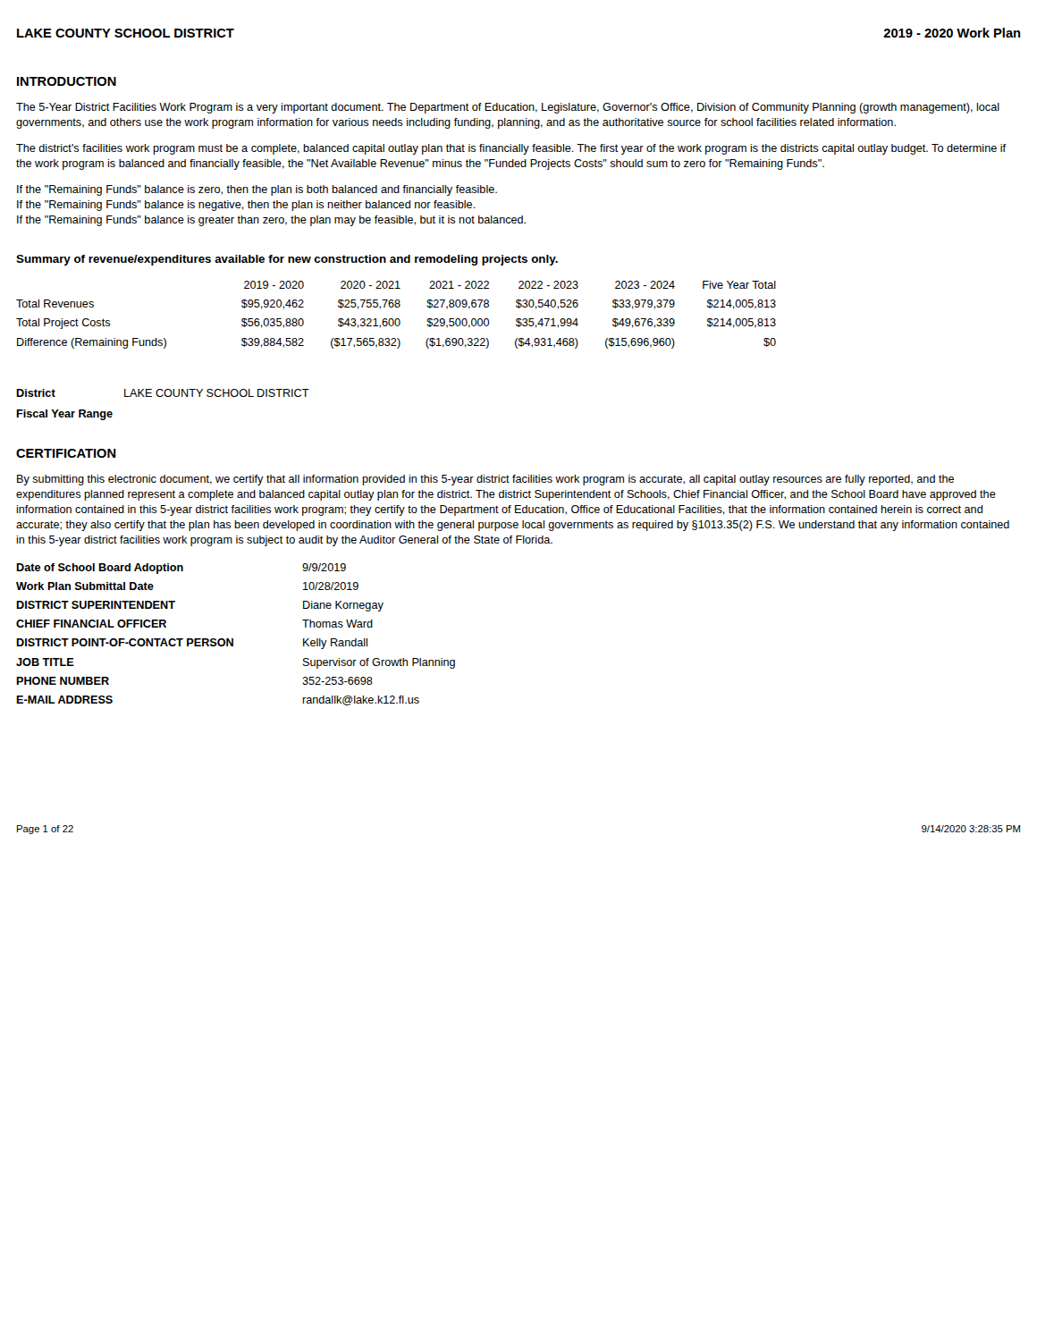LAKE COUNTY SCHOOL DISTRICT 2019 - 2020 Work Plan
INTRODUCTION
The 5-Year District Facilities Work Program is a very important document. The Department of Education, Legislature, Governor's Office, Division of Community Planning (growth management), local governments, and others use the work program information for various needs including funding, planning, and as the authoritative source for school facilities related information.
The district's facilities work program must be a complete, balanced capital outlay plan that is financially feasible. The first year of the work program is the districts capital outlay budget. To determine if the work program is balanced and financially feasible, the "Net Available Revenue" minus the "Funded Projects Costs" should sum to zero for "Remaining Funds".
If the "Remaining Funds" balance is zero, then the plan is both balanced and financially feasible.
If the "Remaining Funds" balance is negative, then the plan is neither balanced nor feasible.
If the "Remaining Funds" balance is greater than zero, the plan may be feasible, but it is not balanced.
Summary of revenue/expenditures available for new construction and remodeling projects only.
| | 2019 - 2020 | 2020 - 2021 | 2021 - 2022 | 2022 - 2023 | 2023 - 2024 | Five Year Total |
| --- | --- | --- | --- | --- | --- | --- |
| Total Revenues | $95,920,462 | $25,755,768 | $27,809,678 | $30,540,526 | $33,979,379 | $214,005,813 |
| Total Project Costs | $56,035,880 | $43,321,600 | $29,500,000 | $35,471,994 | $49,676,339 | $214,005,813 |
| Difference (Remaining Funds) | $39,884,582 | ($17,565,832) | ($1,690,322) | ($4,931,468) | ($15,696,960) | $0 |
District
LAKE COUNTY SCHOOL DISTRICT
Fiscal Year Range
CERTIFICATION
By submitting this electronic document, we certify that all information provided in this 5-year district facilities work program is accurate, all capital outlay resources are fully reported, and the expenditures planned represent a complete and balanced capital outlay plan for the district. The district Superintendent of Schools, Chief Financial Officer, and the School Board have approved the information contained in this 5-year district facilities work program; they certify to the Department of Education, Office of Educational Facilities, that the information contained herein is correct and accurate; they also certify that the plan has been developed in coordination with the general purpose local governments as required by §1013.35(2) F.S. We understand that any information contained in this 5-year district facilities work program is subject to audit by the Auditor General of the State of Florida.
| Date of School Board Adoption | 9/9/2019 |
| Work Plan Submittal Date | 10/28/2019 |
| DISTRICT SUPERINTENDENT | Diane Kornegay |
| CHIEF FINANCIAL OFFICER | Thomas Ward |
| DISTRICT POINT-OF-CONTACT PERSON | Kelly Randall |
| JOB TITLE | Supervisor of Growth Planning |
| PHONE NUMBER | 352-253-6698 |
| E-MAIL ADDRESS | randallk@lake.k12.fl.us |
Page 1 of 22 9/14/2020 3:28:35 PM